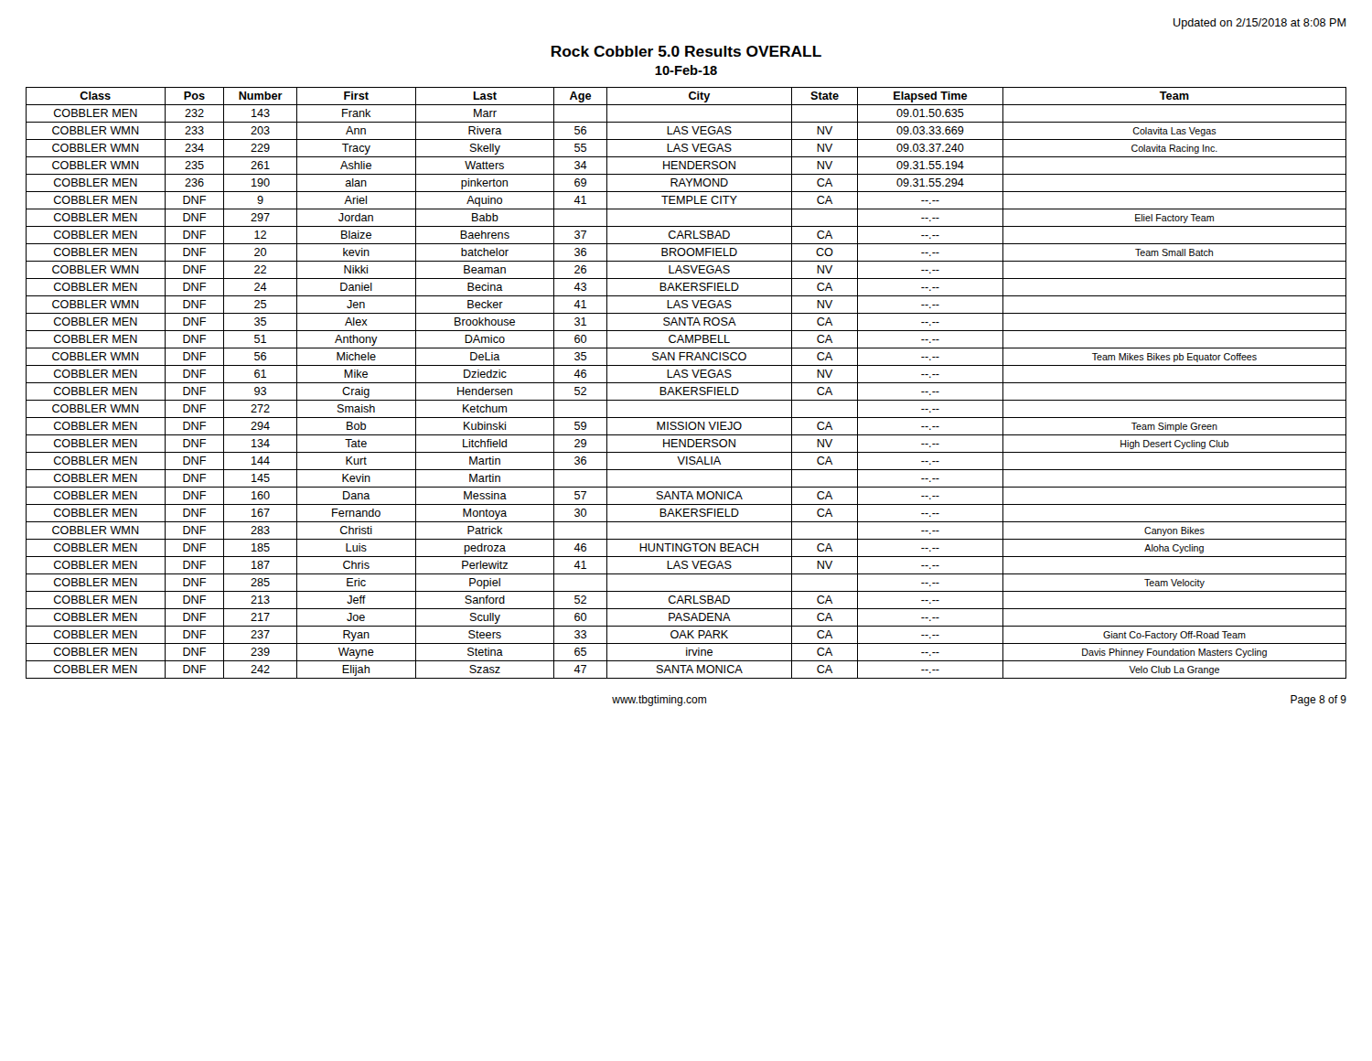Updated on 2/15/2018 at 8:08 PM
Rock Cobbler 5.0 Results OVERALL
10-Feb-18
| Class | Pos | Number | First | Last | Age | City | State | Elapsed Time | Team |
| --- | --- | --- | --- | --- | --- | --- | --- | --- | --- |
| COBBLER MEN | 232 | 143 | Frank | Marr | | | | 09.01.50.635 | |
| COBBLER WMN | 233 | 203 | Ann | Rivera | 56 | LAS VEGAS | NV | 09.03.33.669 | Colavita Las Vegas |
| COBBLER WMN | 234 | 229 | Tracy | Skelly | 55 | LAS VEGAS | NV | 09.03.37.240 | Colavita Racing Inc. |
| COBBLER WMN | 235 | 261 | Ashlie | Watters | 34 | HENDERSON | NV | 09.31.55.194 | |
| COBBLER MEN | 236 | 190 | alan | pinkerton | 69 | RAYMOND | CA | 09.31.55.294 | |
| COBBLER MEN | DNF | 9 | Ariel | Aquino | 41 | TEMPLE CITY | CA | --.-- | |
| COBBLER MEN | DNF | 297 | Jordan | Babb | | | | --.-- | Eliel Factory Team |
| COBBLER MEN | DNF | 12 | Blaize | Baehrens | 37 | CARLSBAD | CA | --.-- | |
| COBBLER MEN | DNF | 20 | kevin | batchelor | 36 | BROOMFIELD | CO | --.-- | Team Small Batch |
| COBBLER WMN | DNF | 22 | Nikki | Beaman | 26 | LASVEGAS | NV | --.-- | |
| COBBLER MEN | DNF | 24 | Daniel | Becina | 43 | BAKERSFIELD | CA | --.-- | |
| COBBLER WMN | DNF | 25 | Jen | Becker | 41 | LAS VEGAS | NV | --.-- | |
| COBBLER MEN | DNF | 35 | Alex | Brookhouse | 31 | SANTA ROSA | CA | --.-- | |
| COBBLER MEN | DNF | 51 | Anthony | DAmico | 60 | CAMPBELL | CA | --.-- | |
| COBBLER WMN | DNF | 56 | Michele | DeLia | 35 | SAN FRANCISCO | CA | --.-- | Team Mikes Bikes pb Equator Coffees |
| COBBLER MEN | DNF | 61 | Mike | Dziedzic | 46 | LAS VEGAS | NV | --.-- | |
| COBBLER MEN | DNF | 93 | Craig | Hendersen | 52 | BAKERSFIELD | CA | --.-- | |
| COBBLER WMN | DNF | 272 | Smaish | Ketchum | | | | --.-- | |
| COBBLER MEN | DNF | 294 | Bob | Kubinski | 59 | MISSION VIEJO | CA | --.-- | Team Simple Green |
| COBBLER MEN | DNF | 134 | Tate | Litchfield | 29 | HENDERSON | NV | --.-- | High Desert Cycling Club |
| COBBLER MEN | DNF | 144 | Kurt | Martin | 36 | VISALIA | CA | --.-- | |
| COBBLER MEN | DNF | 145 | Kevin | Martin | | | | --.-- | |
| COBBLER MEN | DNF | 160 | Dana | Messina | 57 | SANTA MONICA | CA | --.-- | |
| COBBLER MEN | DNF | 167 | Fernando | Montoya | 30 | BAKERSFIELD | CA | --.-- | |
| COBBLER WMN | DNF | 283 | Christi | Patrick | | | | --.-- | Canyon Bikes |
| COBBLER MEN | DNF | 185 | Luis | pedroza | 46 | HUNTINGTON BEACH | CA | --.-- | Aloha Cycling |
| COBBLER MEN | DNF | 187 | Chris | Perlewitz | 41 | LAS VEGAS | NV | --.-- | |
| COBBLER MEN | DNF | 285 | Eric | Popiel | | | | --.-- | Team Velocity |
| COBBLER MEN | DNF | 213 | Jeff | Sanford | 52 | CARLSBAD | CA | --.-- | |
| COBBLER MEN | DNF | 217 | Joe | Scully | 60 | PASADENA | CA | --.-- | |
| COBBLER MEN | DNF | 237 | Ryan | Steers | 33 | OAK PARK | CA | --.-- | Giant Co-Factory Off-Road Team |
| COBBLER MEN | DNF | 239 | Wayne | Stetina | 65 | irvine | CA | --.-- | Davis Phinney Foundation Masters Cycling |
| COBBLER MEN | DNF | 242 | Elijah | Szasz | 47 | SANTA MONICA | CA | --.-- | Velo Club La Grange |
www.tbgtiming.com
Page 8 of 9